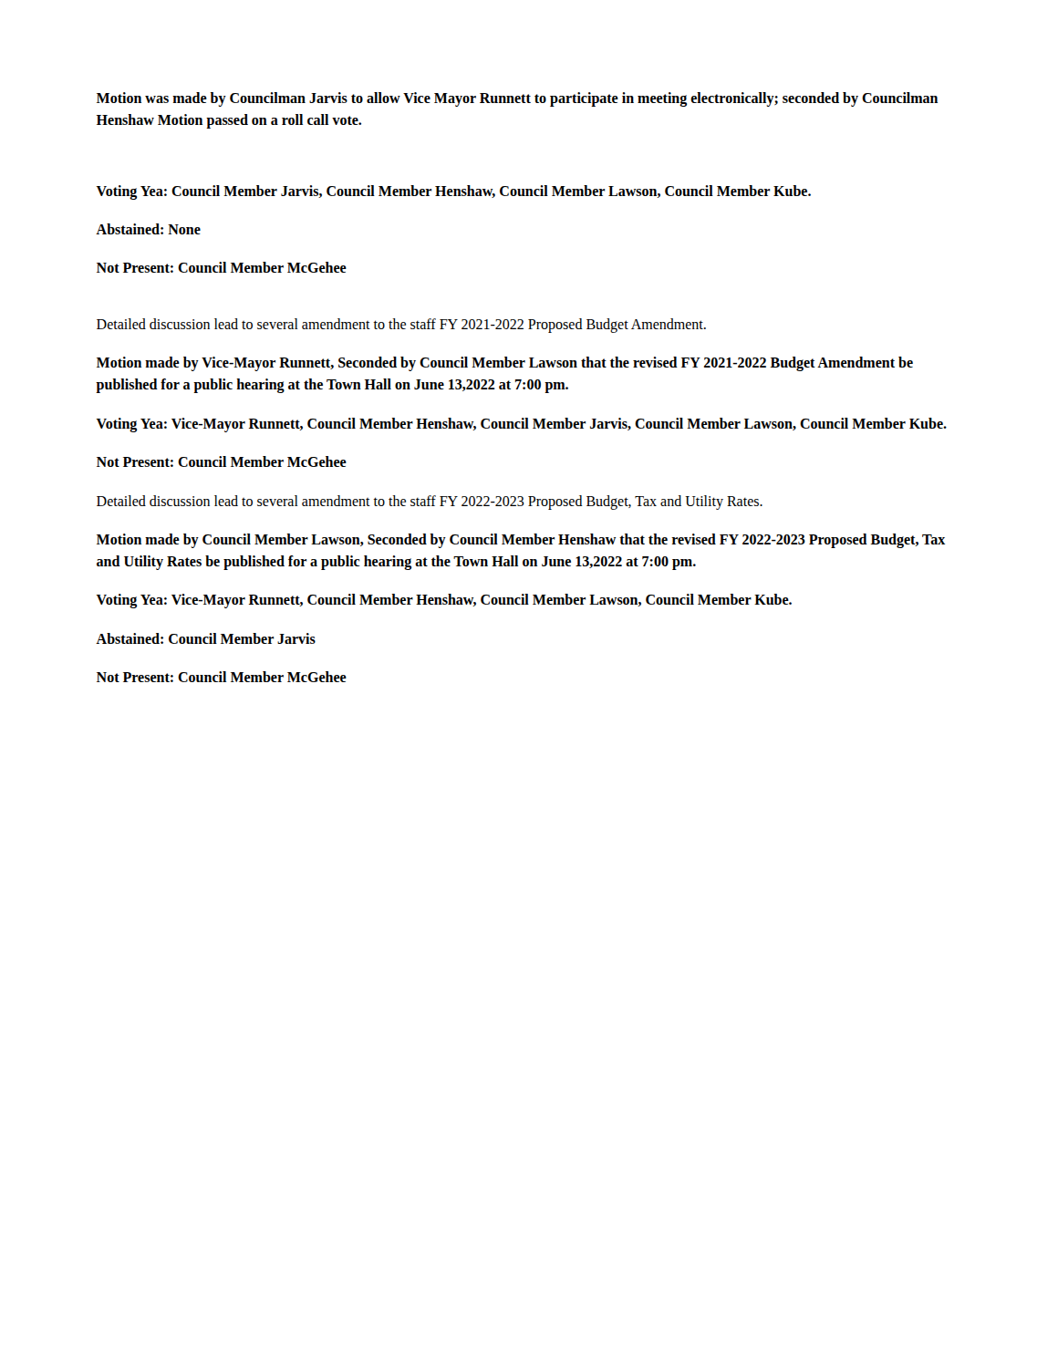Motion was made by Councilman Jarvis to allow Vice Mayor Runnett to participate in meeting electronically; seconded by Councilman Henshaw Motion passed on a roll call vote.
Voting Yea: Council Member Jarvis, Council Member Henshaw, Council Member Lawson, Council Member Kube.
Abstained: None
Not Present: Council Member McGehee
Detailed discussion lead to several amendment to the staff FY 2021-2022 Proposed Budget Amendment.
Motion made by Vice-Mayor Runnett, Seconded by Council Member Lawson that the revised FY 2021-2022 Budget Amendment be published for a public hearing at the Town Hall on June 13,2022 at 7:00 pm.
Voting Yea: Vice-Mayor Runnett, Council Member Henshaw, Council Member Jarvis, Council Member Lawson, Council Member Kube.
Not Present: Council Member McGehee
Detailed discussion lead to several amendment to the staff FY 2022-2023 Proposed Budget, Tax and Utility Rates.
Motion made by Council Member Lawson, Seconded by Council Member Henshaw that the revised FY 2022-2023 Proposed Budget, Tax and Utility Rates be published for a public hearing at the Town Hall on June 13,2022 at 7:00 pm.
Voting Yea: Vice-Mayor Runnett, Council Member Henshaw, Council Member Lawson, Council Member Kube.
Abstained: Council Member Jarvis
Not Present: Council Member McGehee